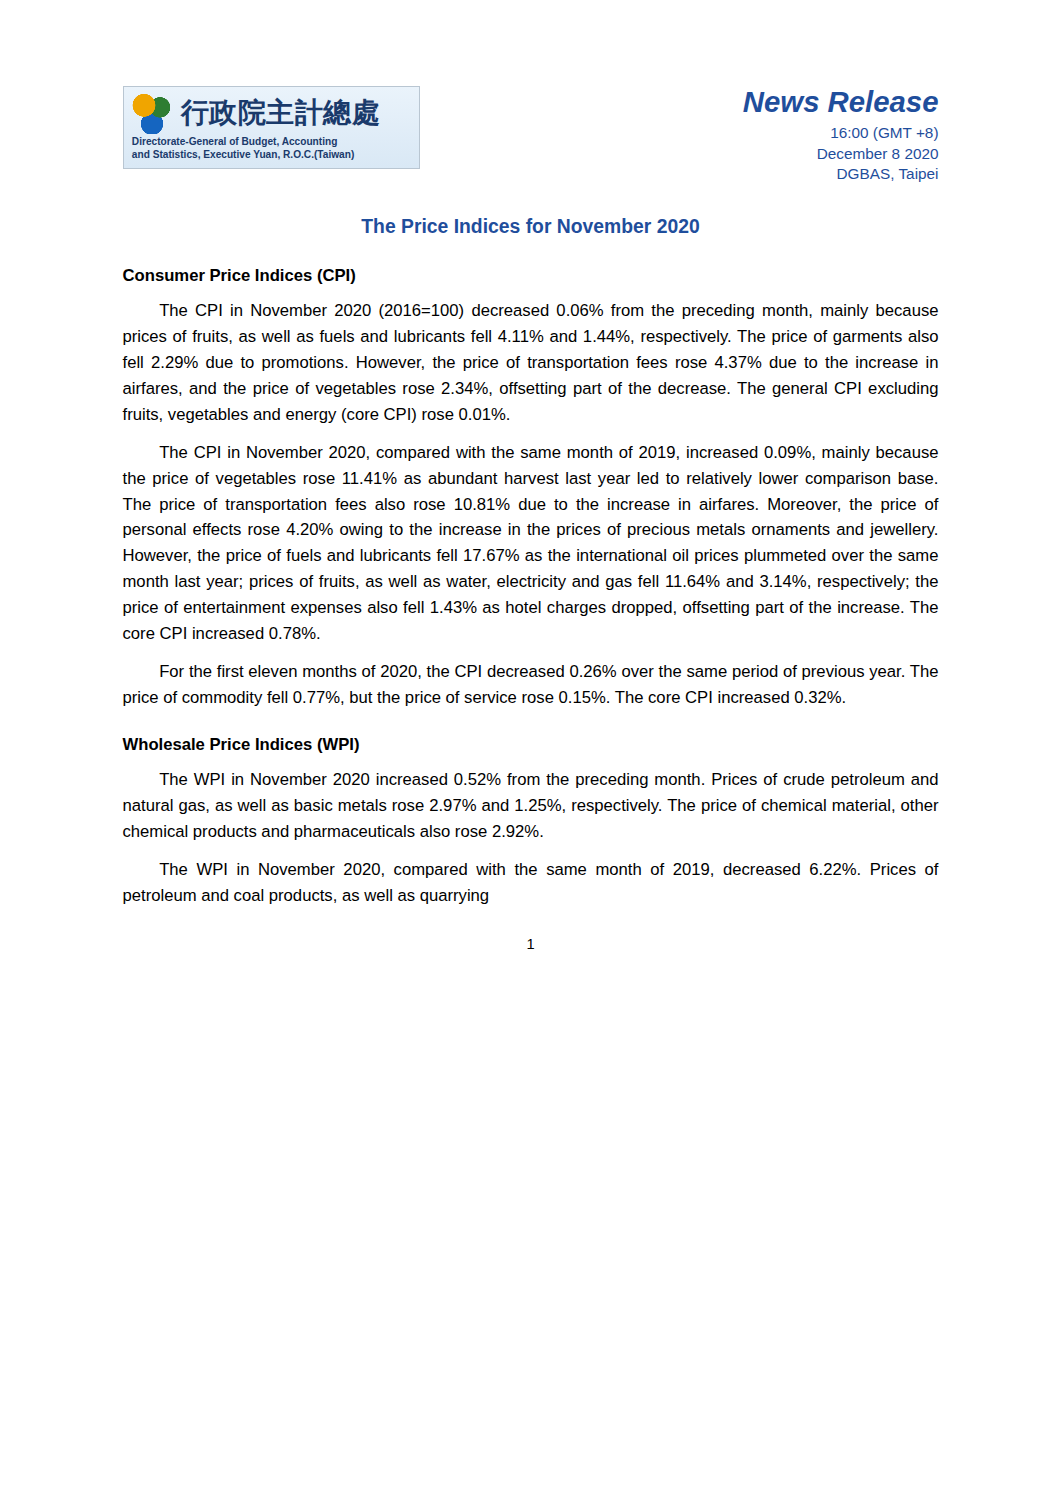行政院主計總處
Directorate-General of Budget, Accounting
and Statistics, Executive Yuan, R.O.C.(Taiwan)
News Release
16:00 (GMT +8)
December 8 2020
DGBAS, Taipei
The Price Indices for November 2020
Consumer Price Indices (CPI)
The CPI in November 2020 (2016=100) decreased 0.06% from the preceding month, mainly because prices of fruits, as well as fuels and lubricants fell 4.11% and 1.44%, respectively. The price of garments also fell 2.29% due to promotions. However, the price of transportation fees rose 4.37% due to the increase in airfares, and the price of vegetables rose 2.34%, offsetting part of the decrease. The general CPI excluding fruits, vegetables and energy (core CPI) rose 0.01%.
The CPI in November 2020, compared with the same month of 2019, increased 0.09%, mainly because the price of vegetables rose 11.41% as abundant harvest last year led to relatively lower comparison base. The price of transportation fees also rose 10.81% due to the increase in airfares. Moreover, the price of personal effects rose 4.20% owing to the increase in the prices of precious metals ornaments and jewellery. However, the price of fuels and lubricants fell 17.67% as the international oil prices plummeted over the same month last year; prices of fruits, as well as water, electricity and gas fell 11.64% and 3.14%, respectively; the price of entertainment expenses also fell 1.43% as hotel charges dropped, offsetting part of the increase. The core CPI increased 0.78%.
For the first eleven months of 2020, the CPI decreased 0.26% over the same period of previous year. The price of commodity fell 0.77%, but the price of service rose 0.15%. The core CPI increased 0.32%.
Wholesale Price Indices (WPI)
The WPI in November 2020 increased 0.52% from the preceding month. Prices of crude petroleum and natural gas, as well as basic metals rose 2.97% and 1.25%, respectively. The price of chemical material, other chemical products and pharmaceuticals also rose 2.92%.
The WPI in November 2020, compared with the same month of 2019, decreased 6.22%. Prices of petroleum and coal products, as well as quarrying
1